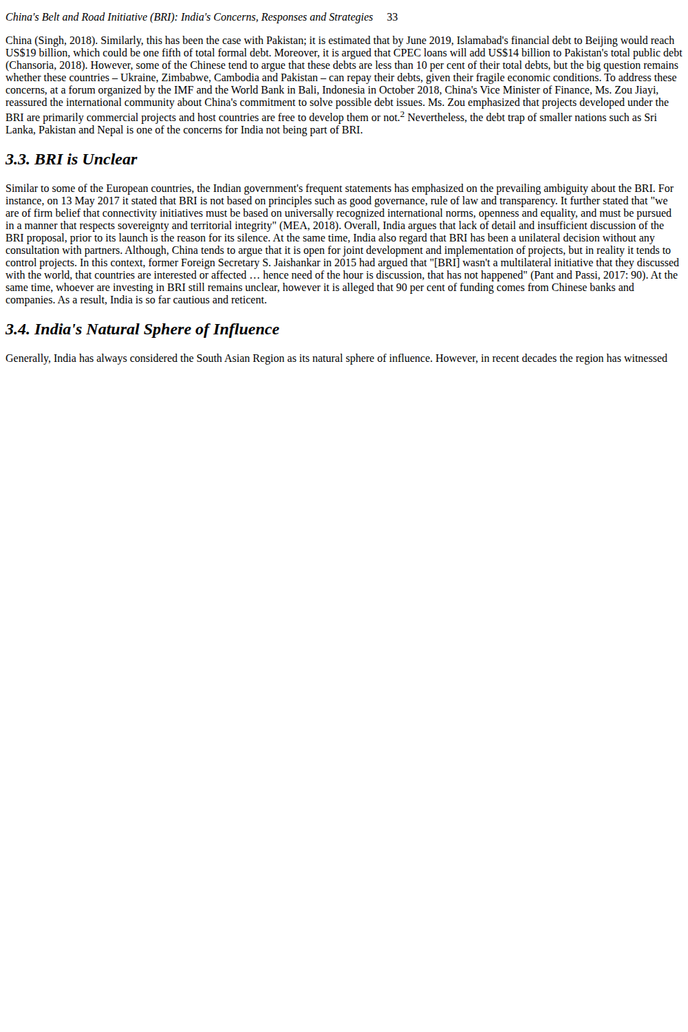China's Belt and Road Initiative (BRI): India's Concerns, Responses and Strategies 33
China (Singh, 2018). Similarly, this has been the case with Pakistan; it is estimated that by June 2019, Islamabad's financial debt to Beijing would reach US$19 billion, which could be one fifth of total formal debt. Moreover, it is argued that CPEC loans will add US$14 billion to Pakistan's total public debt (Chansoria, 2018). However, some of the Chinese tend to argue that these debts are less than 10 per cent of their total debts, but the big question remains whether these countries – Ukraine, Zimbabwe, Cambodia and Pakistan – can repay their debts, given their fragile economic conditions. To address these concerns, at a forum organized by the IMF and the World Bank in Bali, Indonesia in October 2018, China's Vice Minister of Finance, Ms. Zou Jiayi, reassured the international community about China's commitment to solve possible debt issues. Ms. Zou emphasized that projects developed under the BRI are primarily commercial projects and host countries are free to develop them or not.2 Nevertheless, the debt trap of smaller nations such as Sri Lanka, Pakistan and Nepal is one of the concerns for India not being part of BRI.
3.3. BRI is Unclear
Similar to some of the European countries, the Indian government's frequent statements has emphasized on the prevailing ambiguity about the BRI. For instance, on 13 May 2017 it stated that BRI is not based on principles such as good governance, rule of law and transparency. It further stated that "we are of firm belief that connectivity initiatives must be based on universally recognized international norms, openness and equality, and must be pursued in a manner that respects sovereignty and territorial integrity" (MEA, 2018). Overall, India argues that lack of detail and insufficient discussion of the BRI proposal, prior to its launch is the reason for its silence. At the same time, India also regard that BRI has been a unilateral decision without any consultation with partners. Although, China tends to argue that it is open for joint development and implementation of projects, but in reality it tends to control projects. In this context, former Foreign Secretary S. Jaishankar in 2015 had argued that "[BRI] wasn't a multilateral initiative that they discussed with the world, that countries are interested or affected … hence need of the hour is discussion, that has not happened" (Pant and Passi, 2017: 90). At the same time, whoever are investing in BRI still remains unclear, however it is alleged that 90 per cent of funding comes from Chinese banks and companies. As a result, India is so far cautious and reticent.
3.4. India's Natural Sphere of Influence
Generally, India has always considered the South Asian Region as its natural sphere of influence. However, in recent decades the region has witnessed